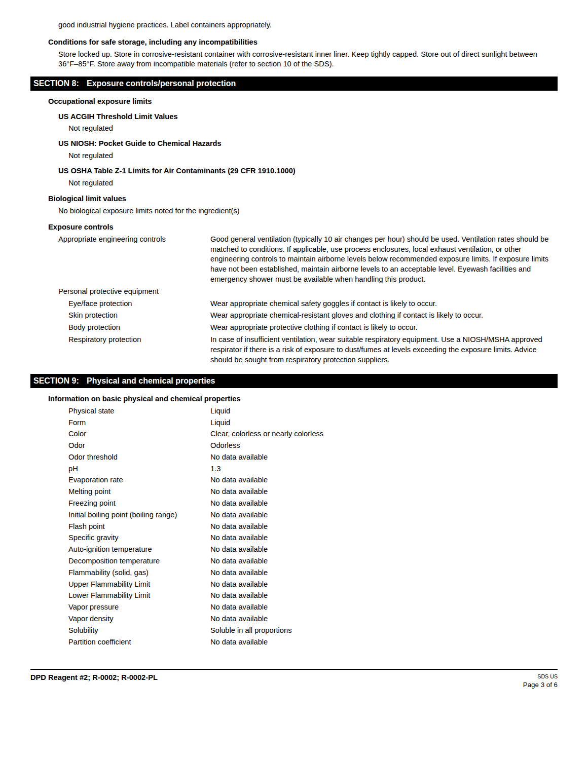good industrial hygiene practices. Label containers appropriately.
Conditions for safe storage, including any incompatibilities
Store locked up. Store in corrosive-resistant container with corrosive-resistant inner liner. Keep tightly capped. Store out of direct sunlight between 36°F–85°F. Store away from incompatible materials (refer to section 10 of the SDS).
SECTION 8: Exposure controls/personal protection
Occupational exposure limits
US ACGIH Threshold Limit Values
Not regulated
US NIOSH: Pocket Guide to Chemical Hazards
Not regulated
US OSHA Table Z-1 Limits for Air Contaminants (29 CFR 1910.1000)
Not regulated
Biological limit values
No biological exposure limits noted for the ingredient(s)
Exposure controls
| Appropriate engineering controls | Good general ventilation (typically 10 air changes per hour) should be used. Ventilation rates should be matched to conditions. If applicable, use process enclosures, local exhaust ventilation, or other engineering controls to maintain airborne levels below recommended exposure limits. If exposure limits have not been established, maintain airborne levels to an acceptable level. Eyewash facilities and emergency shower must be available when handling this product. |
| Personal protective equipment | |
| Eye/face protection | Wear appropriate chemical safety goggles if contact is likely to occur. |
| Skin protection | Wear appropriate chemical-resistant gloves and clothing if contact is likely to occur. |
| Body protection | Wear appropriate protective clothing if contact is likely to occur. |
| Respiratory protection | In case of insufficient ventilation, wear suitable respiratory equipment. Use a NIOSH/MSHA approved respirator if there is a risk of exposure to dust/fumes at levels exceeding the exposure limits. Advice should be sought from respiratory protection suppliers. |
SECTION 9: Physical and chemical properties
Information on basic physical and chemical properties
| Physical state | Liquid |
| Form | Liquid |
| Color | Clear, colorless or nearly colorless |
| Odor | Odorless |
| Odor threshold | No data available |
| pH | 1.3 |
| Evaporation rate | No data available |
| Melting point | No data available |
| Freezing point | No data available |
| Initial boiling point (boiling range) | No data available |
| Flash point | No data available |
| Specific gravity | No data available |
| Auto-ignition temperature | No data available |
| Decomposition temperature | No data available |
| Flammability (solid, gas) | No data available |
| Upper Flammability Limit | No data available |
| Lower Flammability Limit | No data available |
| Vapor pressure | No data available |
| Vapor density | No data available |
| Solubility | Soluble in all proportions |
| Partition coefficient | No data available |
DPD Reagent #2; R-0002; R-0002-PL SDS US
Page 3 of 6